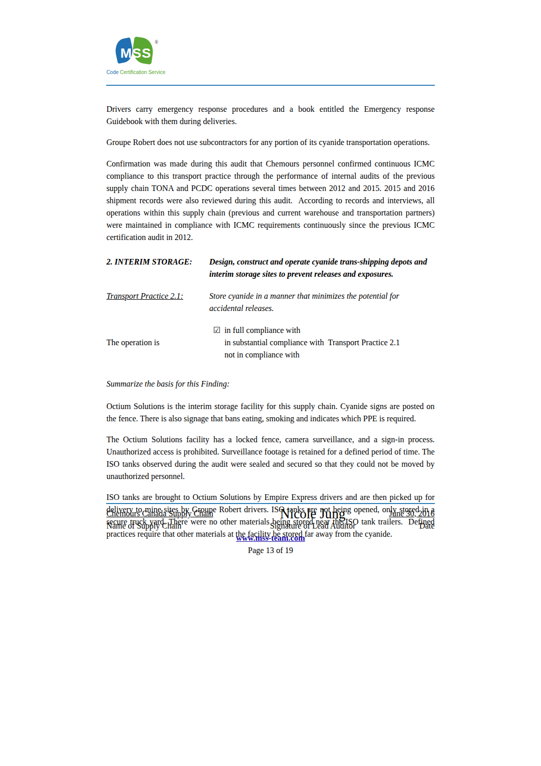MSS
®
Code Certification Service
Drivers carry emergency response procedures and a book entitled the Emergency response Guidebook with them during deliveries.
Groupe Robert does not use subcontractors for any portion of its cyanide transportation operations.
Confirmation was made during this audit that Chemours personnel confirmed continuous ICMC compliance to this transport practice through the performance of internal audits of the previous supply chain TONA and PCDC operations several times between 2012 and 2015. 2015 and 2016 shipment records were also reviewed during this audit. According to records and interviews, all operations within this supply chain (previous and current warehouse and transportation partners) were maintained in compliance with ICMC requirements continuously since the previous ICMC certification audit in 2012.
| 2. INTERIM STORAGE: | Design, construct and operate cyanide trans-shipping depots and interim storage sites to prevent releases and exposures. |
| Transport Practice 2.1: | Store cyanide in a manner that minimizes the potential for accidental releases. |
| | ☑ | in full compliance with | |
| The operation is | | in substantial compliance with | Transport Practice 2.1 |
| | | not in compliance with | |
Summarize the basis for this Finding:
Octium Solutions is the interim storage facility for this supply chain. Cyanide signs are posted on the fence. There is also signage that bans eating, smoking and indicates which PPE is required.
The Octium Solutions facility has a locked fence, camera surveillance, and a sign-in process. Unauthorized access is prohibited. Surveillance footage is retained for a defined period of time. The ISO tanks observed during the audit were sealed and secured so that they could not be moved by unauthorized personnel.
ISO tanks are brought to Octium Solutions by Empire Express drivers and are then picked up for delivery to mine sites by Groupe Robert drivers. ISO tanks are not being opened, only stored in a secure truck yard. There were no other materials being stored near the ISO tank trailers. Defined practices require that other materials at the facility be stored far away from the cyanide.
| Chemours Canada Supply Chain | Nicole Jung | June 30, 2016 |
| Name of Supply Chain | Signature of Lead Auditor | Date |
www.mss-team.com
Page 13 of 19